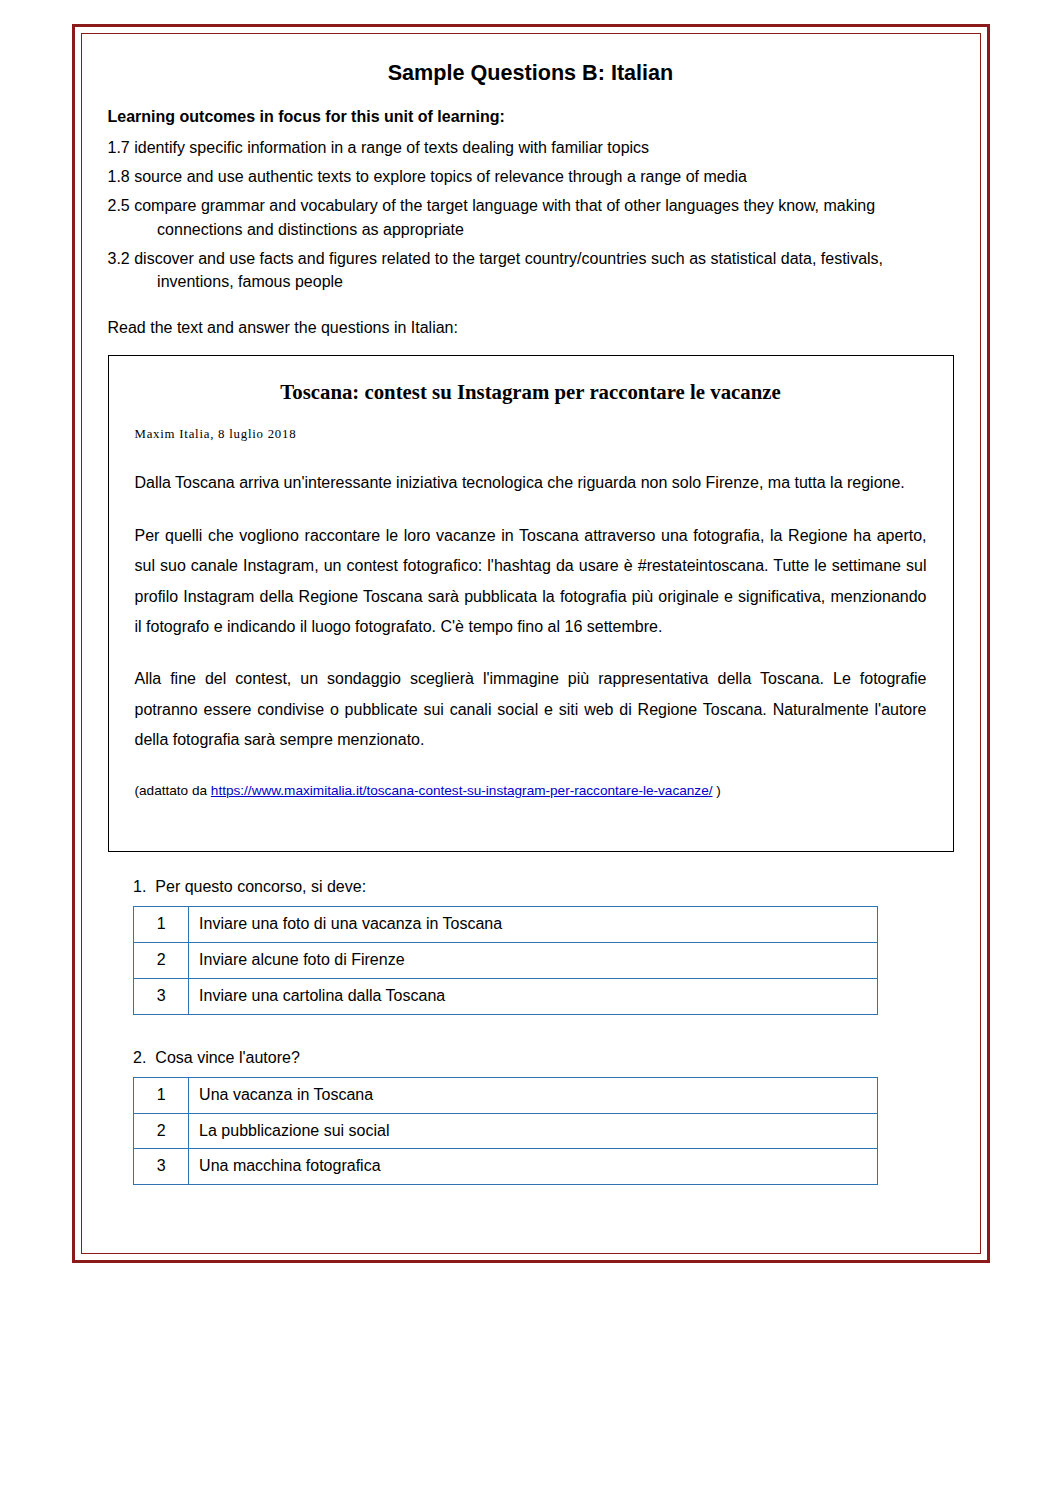Sample Questions B: Italian
Learning outcomes in focus for this unit of learning:
1.7 identify specific information in a range of texts dealing with familiar topics
1.8 source and use authentic texts to explore topics of relevance through a range of media
2.5 compare grammar and vocabulary of the target language with that of other languages they know, making connections and distinctions as appropriate
3.2 discover and use facts and figures related to the target country/countries such as statistical data, festivals, inventions, famous people
Read the text and answer the questions in Italian:
Toscana: contest su Instagram per raccontare le vacanze
Maxim Italia, 8 luglio 2018
Dalla Toscana arriva un'interessante iniziativa tecnologica che riguarda non solo Firenze, ma tutta la regione.
Per quelli che vogliono raccontare le loro vacanze in Toscana attraverso una fotografia, la Regione ha aperto, sul suo canale Instagram, un contest fotografico: l'hashtag da usare è #restateintoscana. Tutte le settimane sul profilo Instagram della Regione Toscana sarà pubblicata la fotografia più originale e significativa, menzionando il fotografo e indicando il luogo fotografato. C'è tempo fino al 16 settembre.
Alla fine del contest, un sondaggio sceglierà l'immagine più rappresentativa della Toscana. Le fotografie potranno essere condivise o pubblicate sui canali social e siti web di Regione Toscana. Naturalmente l'autore della fotografia sarà sempre menzionato.
(adattato da https://www.maximitalia.it/toscana-contest-su-instagram-per-raccontare-le-vacanze/ )
1. Per questo concorso, si deve:
| 1 | Inviare una foto di una vacanza in Toscana |
| 2 | Inviare alcune foto di Firenze |
| 3 | Inviare una cartolina dalla Toscana |
2. Cosa vince l'autore?
| 1 | Una vacanza in Toscana |
| 2 | La pubblicazione sui social |
| 3 | Una macchina fotografica |